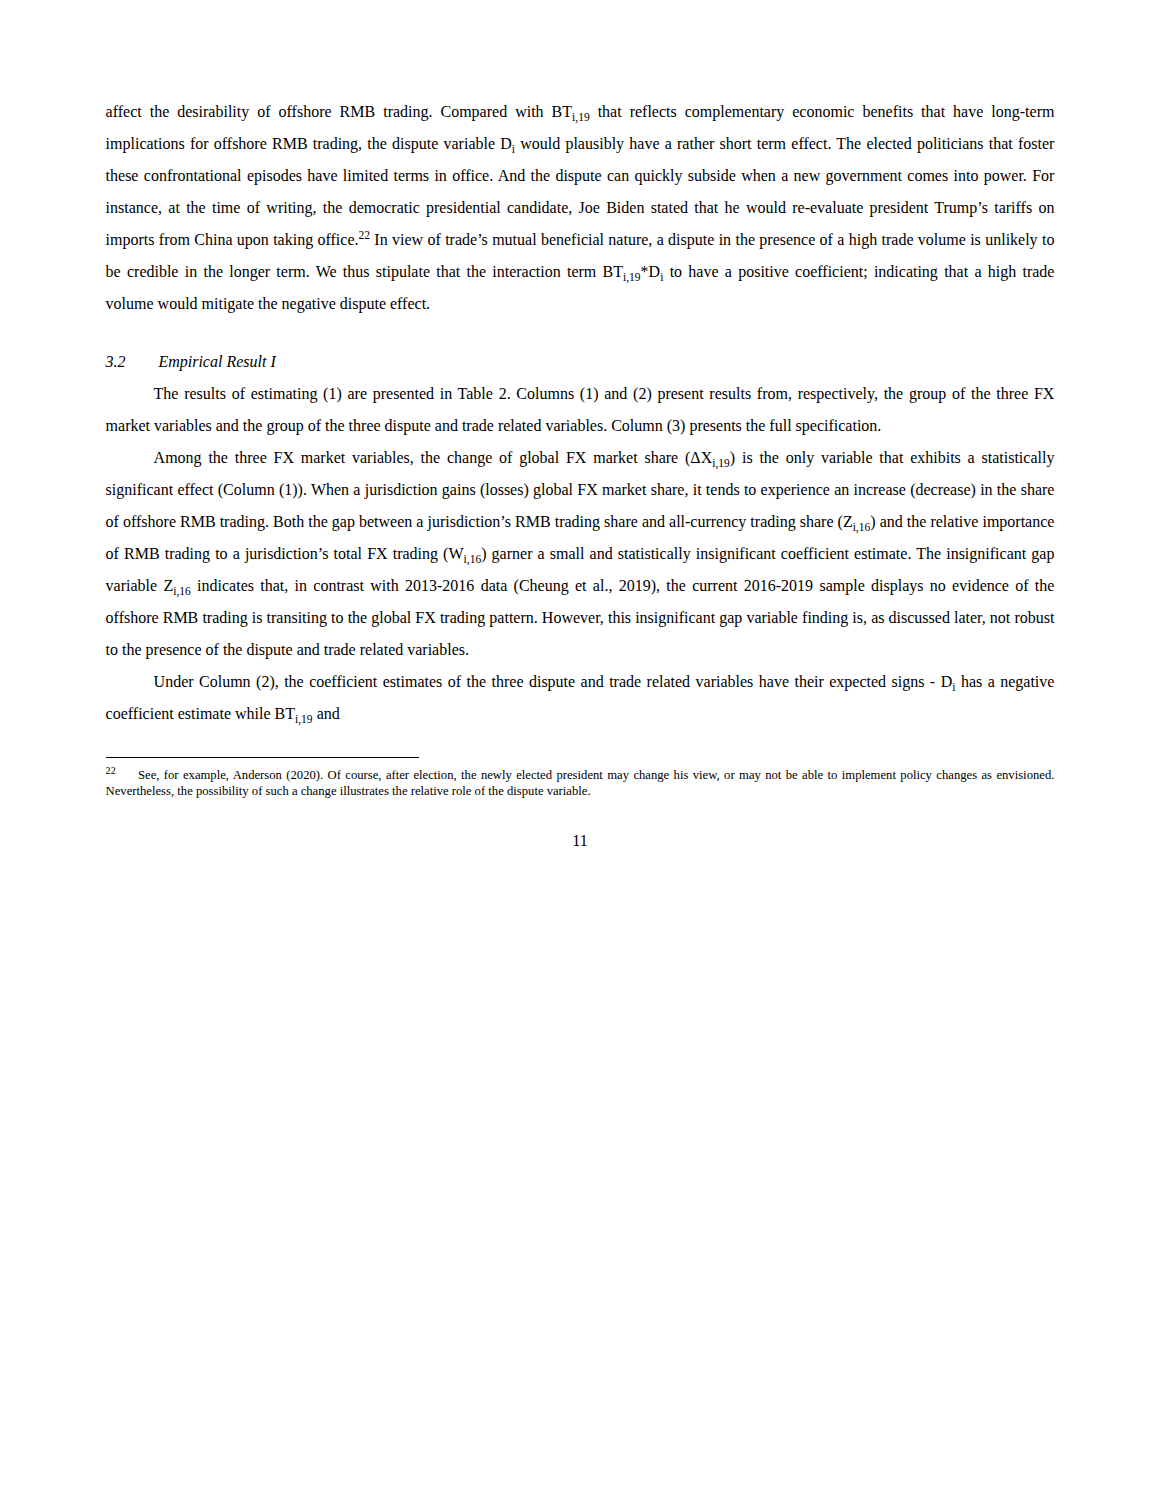affect the desirability of offshore RMB trading. Compared with BTi,19 that reflects complementary economic benefits that have long-term implications for offshore RMB trading, the dispute variable Di would plausibly have a rather short term effect. The elected politicians that foster these confrontational episodes have limited terms in office. And the dispute can quickly subside when a new government comes into power. For instance, at the time of writing, the democratic presidential candidate, Joe Biden stated that he would re-evaluate president Trump’s tariffs on imports from China upon taking office.22 In view of trade’s mutual beneficial nature, a dispute in the presence of a high trade volume is unlikely to be credible in the longer term. We thus stipulate that the interaction term BTi,19*Di to have a positive coefficient; indicating that a high trade volume would mitigate the negative dispute effect.
3.2 Empirical Result I
The results of estimating (1) are presented in Table 2. Columns (1) and (2) present results from, respectively, the group of the three FX market variables and the group of the three dispute and trade related variables. Column (3) presents the full specification.
Among the three FX market variables, the change of global FX market share (ΔXi,19) is the only variable that exhibits a statistically significant effect (Column (1)). When a jurisdiction gains (losses) global FX market share, it tends to experience an increase (decrease) in the share of offshore RMB trading. Both the gap between a jurisdiction’s RMB trading share and all-currency trading share (Zi,16) and the relative importance of RMB trading to a jurisdiction’s total FX trading (Wi,16) garner a small and statistically insignificant coefficient estimate. The insignificant gap variable Zi,16 indicates that, in contrast with 2013-2016 data (Cheung et al., 2019), the current 2016-2019 sample displays no evidence of the offshore RMB trading is transiting to the global FX trading pattern. However, this insignificant gap variable finding is, as discussed later, not robust to the presence of the dispute and trade related variables.
Under Column (2), the coefficient estimates of the three dispute and trade related variables have their expected signs - Di has a negative coefficient estimate while BTi,19 and
22 See, for example, Anderson (2020). Of course, after election, the newly elected president may change his view, or may not be able to implement policy changes as envisioned. Nevertheless, the possibility of such a change illustrates the relative role of the dispute variable.
11